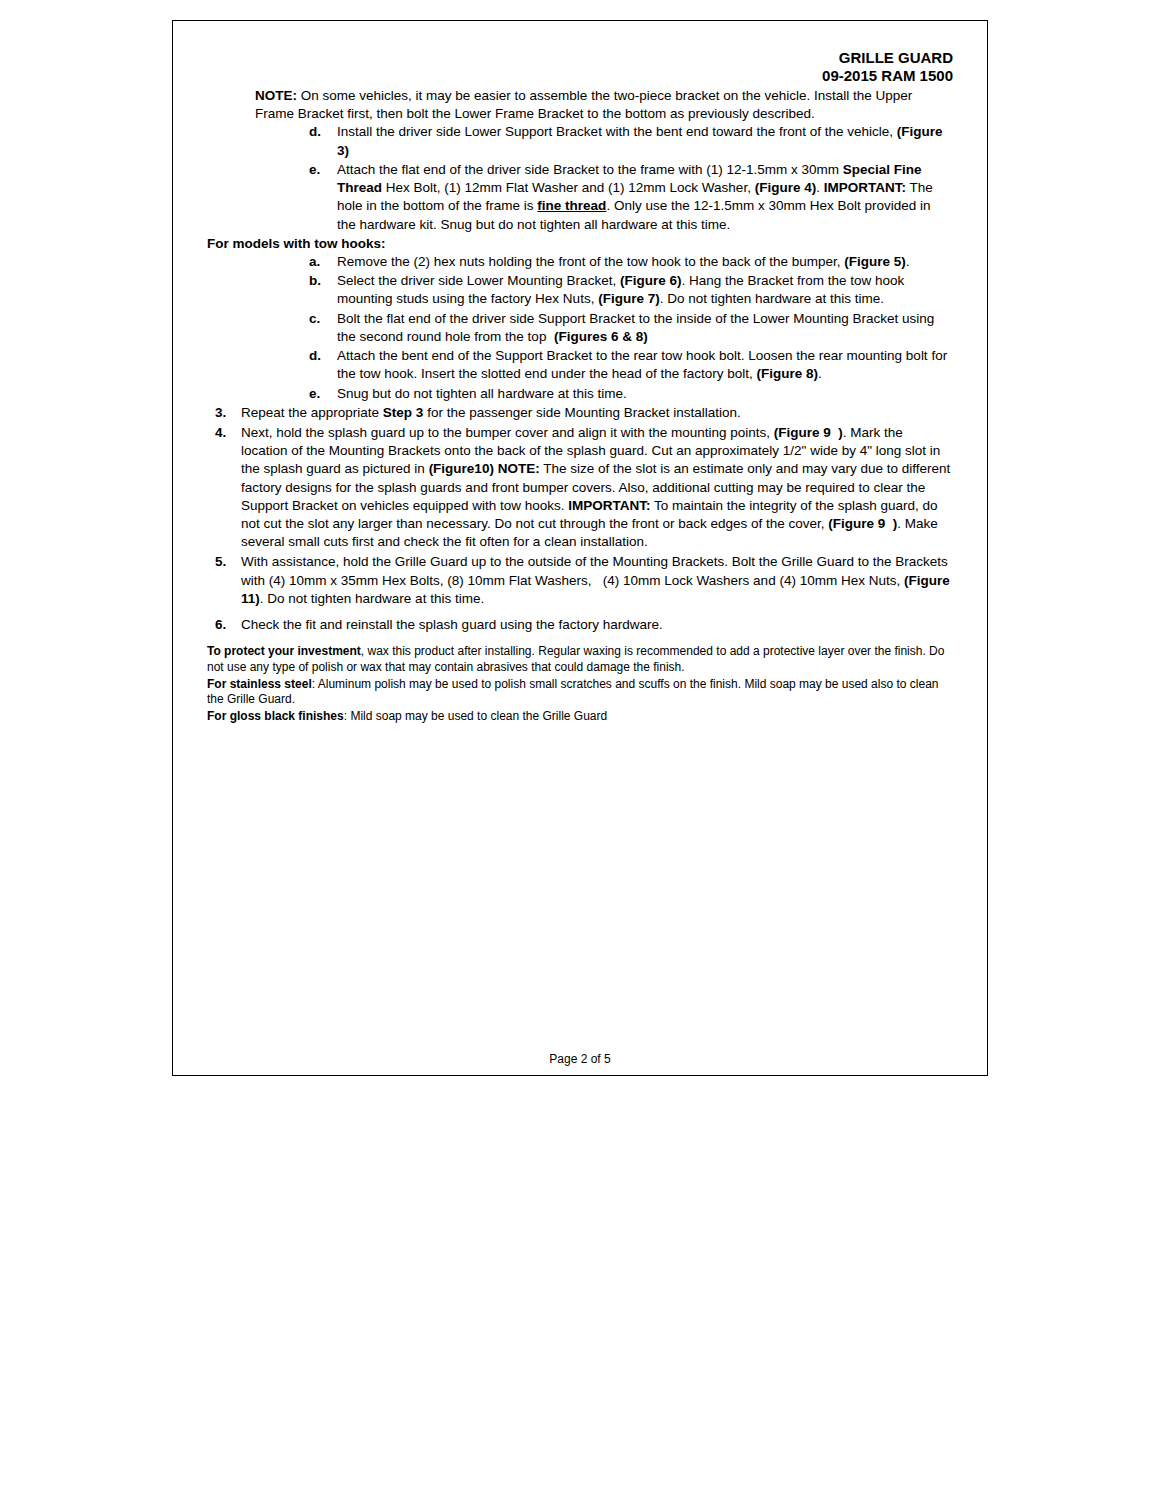GRILLE GUARD
09-2015 RAM 1500
NOTE: On some vehicles, it may be easier to assemble the two-piece bracket on the vehicle. Install the Upper Frame Bracket first, then bolt the Lower Frame Bracket to the bottom as previously described.
d. Install the driver side Lower Support Bracket with the bent end toward the front of the vehicle, (Figure 3)
e. Attach the flat end of the driver side Bracket to the frame with (1) 12-1.5mm x 30mm Special Fine Thread Hex Bolt, (1) 12mm Flat Washer and (1) 12mm Lock Washer, (Figure 4). IMPORTANT: The hole in the bottom of the frame is fine thread. Only use the 12-1.5mm x 30mm Hex Bolt provided in the hardware kit. Snug but do not tighten all hardware at this time.
For models with tow hooks:
Remove the (2) hex nuts holding the front of the tow hook to the back of the bumper, (Figure 5).
Select the driver side Lower Mounting Bracket, (Figure 6). Hang the Bracket from the tow hook mounting studs using the factory Hex Nuts, (Figure 7). Do not tighten hardware at this time.
Bolt the flat end of the driver side Support Bracket to the inside of the Lower Mounting Bracket using the second round hole from the top (Figures 6 & 8)
Attach the bent end of the Support Bracket to the rear tow hook bolt. Loosen the rear mounting bolt for the tow hook. Insert the slotted end under the head of the factory bolt, (Figure 8).
Snug but do not tighten all hardware at this time.
Repeat the appropriate Step 3 for the passenger side Mounting Bracket installation.
Next, hold the splash guard up to the bumper cover and align it with the mounting points, (Figure 9 ). Mark the location of the Mounting Brackets onto the back of the splash guard. Cut an approximately 1/2" wide by 4" long slot in the splash guard as pictured in (Figure10) NOTE: The size of the slot is an estimate only and may vary due to different factory designs for the splash guards and front bumper covers. Also, additional cutting may be required to clear the Support Bracket on vehicles equipped with tow hooks. IMPORTANT: To maintain the integrity of the splash guard, do not cut the slot any larger than necessary. Do not cut through the front or back edges of the cover, (Figure 9 ). Make several small cuts first and check the fit often for a clean installation.
With assistance, hold the Grille Guard up to the outside of the Mounting Brackets. Bolt the Grille Guard to the Brackets with (4) 10mm x 35mm Hex Bolts, (8) 10mm Flat Washers, (4) 10mm Lock Washers and (4) 10mm Hex Nuts, (Figure 11). Do not tighten hardware at this time.
Check the fit and reinstall the splash guard using the factory hardware.
To protect your investment, wax this product after installing. Regular waxing is recommended to add a protective layer over the finish. Do not use any type of polish or wax that may contain abrasives that could damage the finish.
For stainless steel: Aluminum polish may be used to polish small scratches and scuffs on the finish. Mild soap may be used also to clean the Grille Guard.
For gloss black finishes: Mild soap may be used to clean the Grille Guard
Page 2 of 5